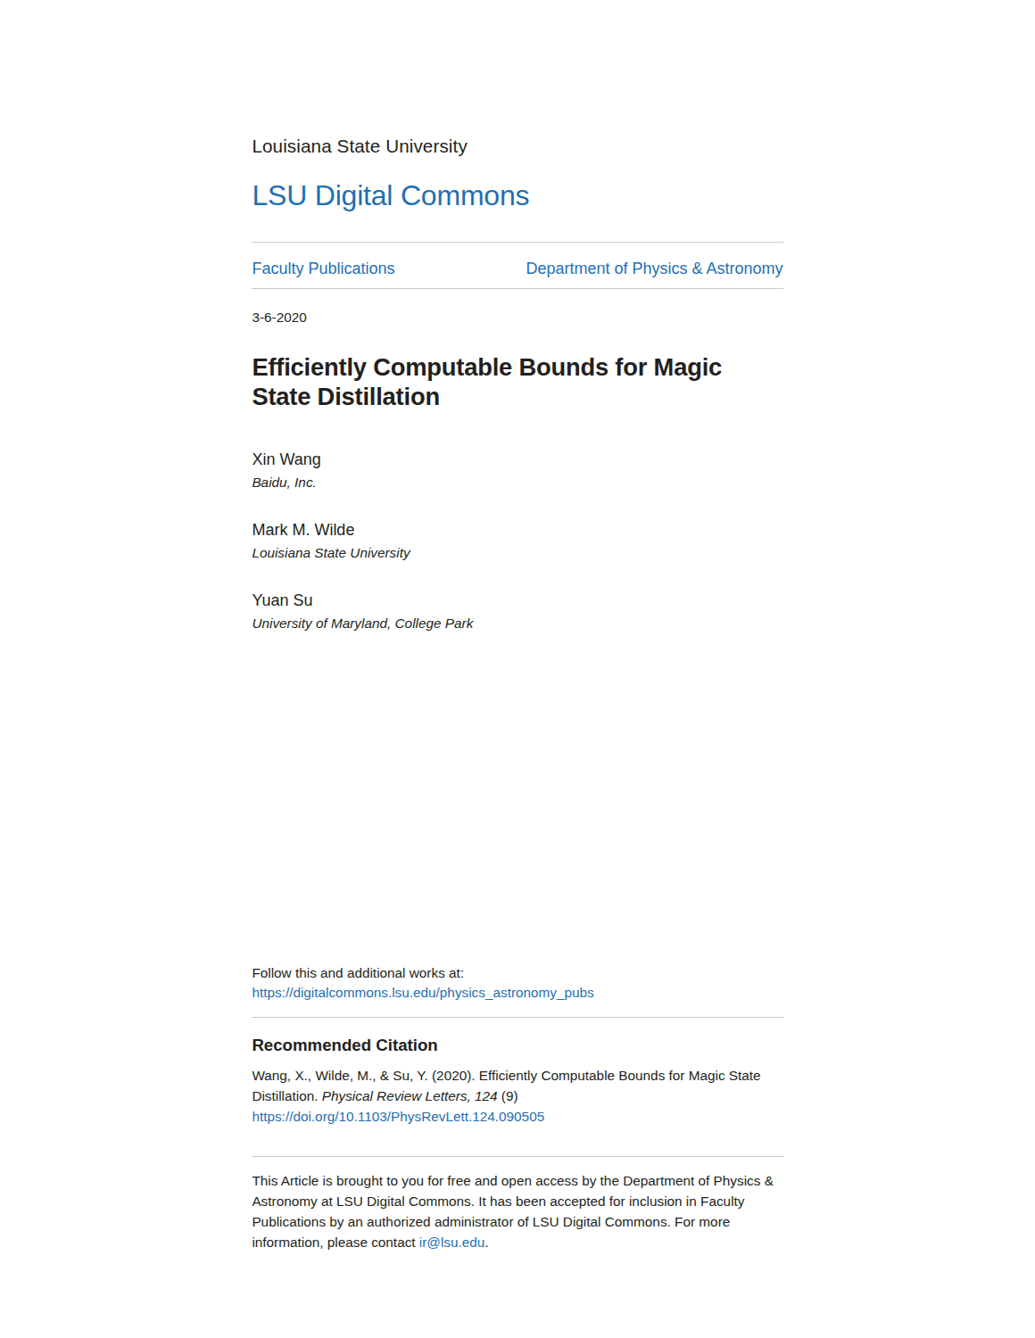Louisiana State University
LSU Digital Commons
Faculty Publications
Department of Physics & Astronomy
3-6-2020
Efficiently Computable Bounds for Magic State Distillation
Xin Wang
Baidu, Inc.
Mark M. Wilde
Louisiana State University
Yuan Su
University of Maryland, College Park
Follow this and additional works at: https://digitalcommons.lsu.edu/physics_astronomy_pubs
Recommended Citation
Wang, X., Wilde, M., & Su, Y. (2020). Efficiently Computable Bounds for Magic State Distillation. Physical Review Letters, 124 (9) https://doi.org/10.1103/PhysRevLett.124.090505
This Article is brought to you for free and open access by the Department of Physics & Astronomy at LSU Digital Commons. It has been accepted for inclusion in Faculty Publications by an authorized administrator of LSU Digital Commons. For more information, please contact ir@lsu.edu.